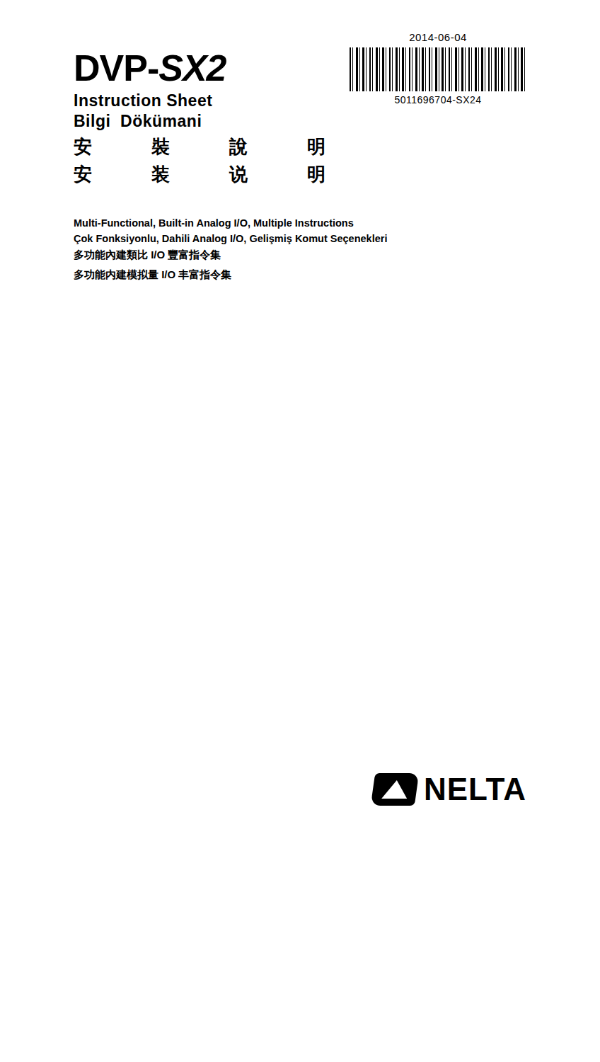DVP-SX2
Instruction Sheet
Bilgi Dökümani
安 裝 說 明
安 装 说 明
2014-06-04
5011696704-SX24
Multi-Functional, Built-in Analog I/O, Multiple Instructions
Çok Fonksiyonlu, Dahili Analog I/O, Gelişmiş Komut Seçenekleri
多功能內建類比 I/O 豐富指令集
多功能内建模拟量 I/O 丰富指令集
NELTA